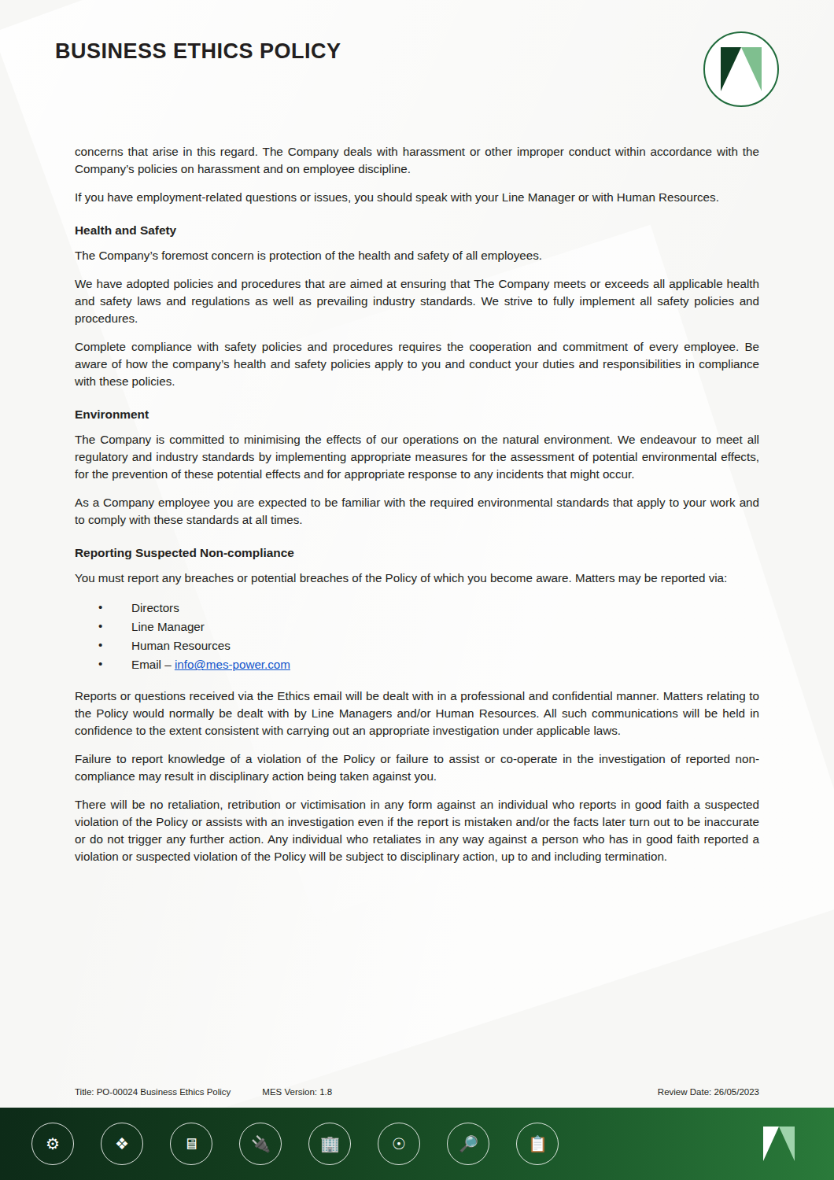Business Ethics Policy
concerns that arise in this regard. The Company deals with harassment or other improper conduct within accordance with the Company’s policies on harassment and on employee discipline.
If you have employment-related questions or issues, you should speak with your Line Manager or with Human Resources.
Health and Safety
The Company’s foremost concern is protection of the health and safety of all employees.
We have adopted policies and procedures that are aimed at ensuring that The Company meets or exceeds all applicable health and safety laws and regulations as well as prevailing industry standards. We strive to fully implement all safety policies and procedures.
Complete compliance with safety policies and procedures requires the cooperation and commitment of every employee. Be aware of how the company’s health and safety policies apply to you and conduct your duties and responsibilities in compliance with these policies.
Environment
The Company is committed to minimising the effects of our operations on the natural environment. We endeavour to meet all regulatory and industry standards by implementing appropriate measures for the assessment of potential environmental effects, for the prevention of these potential effects and for appropriate response to any incidents that might occur.
As a Company employee you are expected to be familiar with the required environmental standards that apply to your work and to comply with these standards at all times.
Reporting Suspected Non-compliance
You must report any breaches or potential breaches of the Policy of which you become aware. Matters may be reported via:
Directors
Line Manager
Human Resources
Email – info@mes-power.com
Reports or questions received via the Ethics email will be dealt with in a professional and confidential manner. Matters relating to the Policy would normally be dealt with by Line Managers and/or Human Resources. All such communications will be held in confidence to the extent consistent with carrying out an appropriate investigation under applicable laws.
Failure to report knowledge of a violation of the Policy or failure to assist or co-operate in the investigation of reported non-compliance may result in disciplinary action being taken against you.
There will be no retaliation, retribution or victimisation in any form against an individual who reports in good faith a suspected violation of the Policy or assists with an investigation even if the report is mistaken and/or the facts later turn out to be inaccurate or do not trigger any further action. Any individual who retaliates in any way against a person who has in good faith reported a violation or suspected violation of the Policy will be subject to disciplinary action, up to and including termination.
Title: PO-00024 Business Ethics Policy MES Version: 1.8 Review Date: 26/05/2023
⚙
❖
🖥
🔌
🏢
☉
🔎
📋